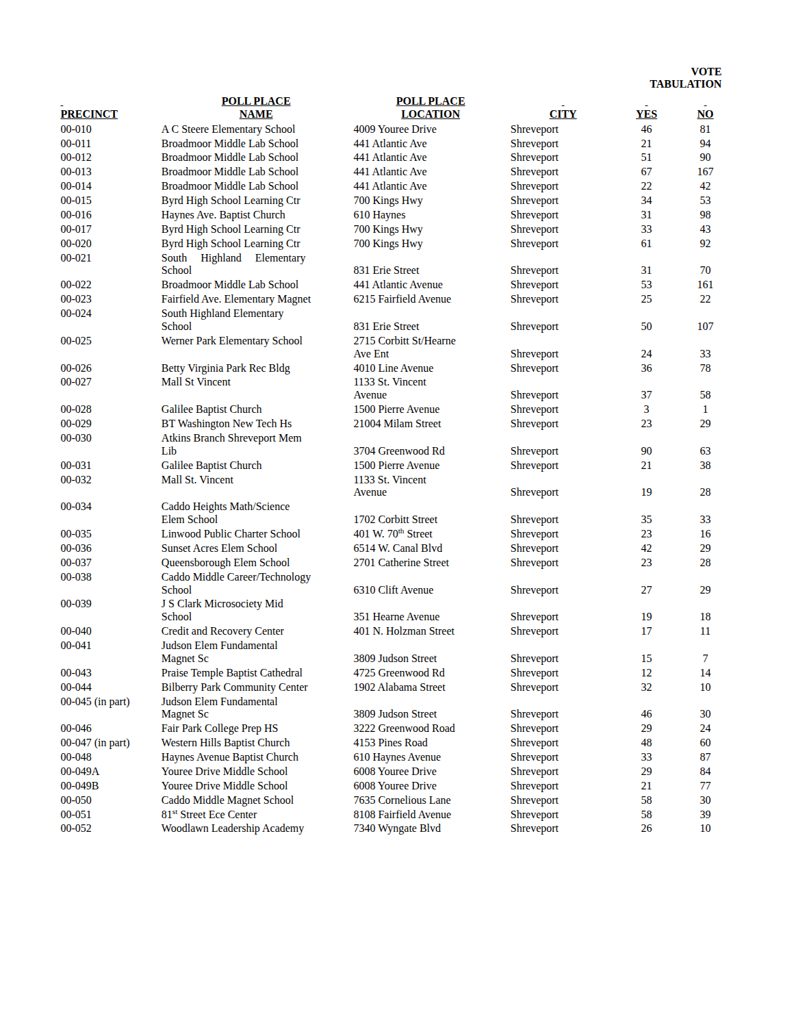VOTE
TABULATION
| PRECINCT | POLL PLACE NAME | POLL PLACE LOCATION | CITY | YES | NO |
| --- | --- | --- | --- | --- | --- |
| 00-010 | A C Steere Elementary School | 4009 Youree Drive | Shreveport | 46 | 81 |
| 00-011 | Broadmoor Middle Lab School | 441 Atlantic Ave | Shreveport | 21 | 94 |
| 00-012 | Broadmoor Middle Lab School | 441 Atlantic Ave | Shreveport | 51 | 90 |
| 00-013 | Broadmoor Middle Lab School | 441 Atlantic Ave | Shreveport | 67 | 167 |
| 00-014 | Broadmoor Middle Lab School | 441 Atlantic Ave | Shreveport | 22 | 42 |
| 00-015 | Byrd High School Learning Ctr | 700 Kings Hwy | Shreveport | 34 | 53 |
| 00-016 | Haynes Ave. Baptist Church | 610 Haynes | Shreveport | 31 | 98 |
| 00-017 | Byrd High School Learning Ctr | 700 Kings Hwy | Shreveport | 33 | 43 |
| 00-020 | Byrd High School Learning Ctr | 700 Kings Hwy | Shreveport | 61 | 92 |
| 00-021 | South Highland Elementary School | 831 Erie Street | Shreveport | 31 | 70 |
| 00-022 | Broadmoor Middle Lab School | 441 Atlantic Avenue | Shreveport | 53 | 161 |
| 00-023 | Fairfield Ave. Elementary Magnet | 6215 Fairfield Avenue | Shreveport | 25 | 22 |
| 00-024 | South Highland Elementary School | 831 Erie Street | Shreveport | 50 | 107 |
| 00-025 | Werner Park Elementary School | 2715 Corbitt St/Hearne Ave Ent | Shreveport | 24 | 33 |
| 00-026 | Betty Virginia Park Rec Bldg | 4010 Line Avenue | Shreveport | 36 | 78 |
| 00-027 | Mall St Vincent | 1133 St. Vincent Avenue | Shreveport | 37 | 58 |
| 00-028 | Galilee Baptist Church | 1500 Pierre Avenue | Shreveport | 3 | 1 |
| 00-029 | BT Washington New Tech Hs | 21004 Milam Street | Shreveport | 23 | 29 |
| 00-030 | Atkins Branch Shreveport Mem Lib | 3704 Greenwood Rd | Shreveport | 90 | 63 |
| 00-031 | Galilee Baptist Church | 1500 Pierre Avenue | Shreveport | 21 | 38 |
| 00-032 | Mall St. Vincent | 1133 St. Vincent Avenue | Shreveport | 19 | 28 |
| 00-034 | Caddo Heights Math/Science Elem School | 1702 Corbitt Street | Shreveport | 35 | 33 |
| 00-035 | Linwood Public Charter School | 401 W. 70 th Street | Shreveport | 23 | 16 |
| 00-036 | Sunset Acres Elem School | 6514 W. Canal Blvd | Shreveport | 42 | 29 |
| 00-037 | Queensborough Elem School | 2701 Catherine Street | Shreveport | 23 | 28 |
| 00-038 | Caddo Middle Career/Technology School | 6310 Clift Avenue | Shreveport | 27 | 29 |
| 00-039 | J S Clark Microsociety Mid School | 351 Hearne Avenue | Shreveport | 19 | 18 |
| 00-040 | Credit and Recovery Center | 401 N. Holzman Street | Shreveport | 17 | 11 |
| 00-041 | Judson Elem Fundamental Magnet Sc | 3809 Judson Street | Shreveport | 15 | 7 |
| 00-043 | Praise Temple Baptist Cathedral | 4725 Greenwood Rd | Shreveport | 12 | 14 |
| 00-044 | Bilberry Park Community Center | 1902 Alabama Street | Shreveport | 32 | 10 |
| 00-045 (in part) | Judson Elem Fundamental Magnet Sc | 3809 Judson Street | Shreveport | 46 | 30 |
| 00-046 | Fair Park College Prep HS | 3222 Greenwood Road | Shreveport | 29 | 24 |
| 00-047 (in part) | Western Hills Baptist Church | 4153 Pines Road | Shreveport | 48 | 60 |
| 00-048 | Haynes Avenue Baptist Church | 610 Haynes Avenue | Shreveport | 33 | 87 |
| 00-049A | Youree Drive Middle School | 6008 Youree Drive | Shreveport | 29 | 84 |
| 00-049B | Youree Drive Middle School | 6008 Youree Drive | Shreveport | 21 | 77 |
| 00-050 | Caddo Middle Magnet School | 7635 Cornelious Lane | Shreveport | 58 | 30 |
| 00-051 | 81 st Street Ece Center | 8108 Fairfield Avenue | Shreveport | 58 | 39 |
| 00-052 | Woodlawn Leadership Academy | 7340 Wyngate Blvd | Shreveport | 26 | 10 |